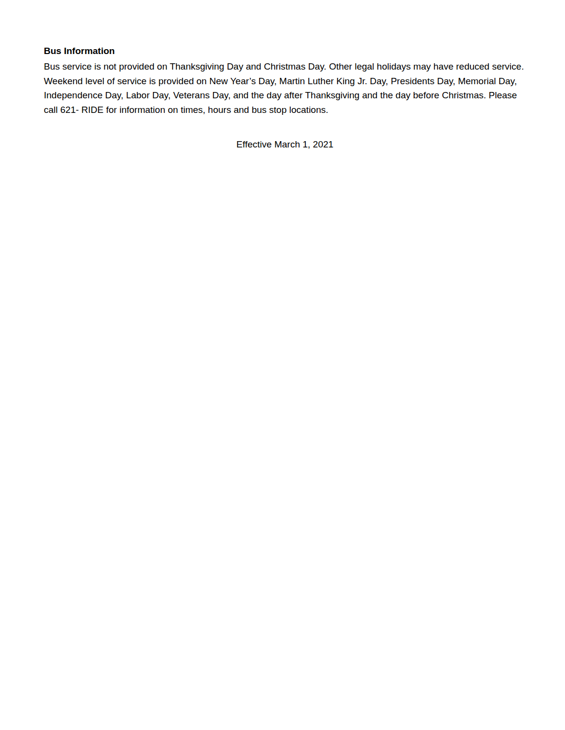Bus Information
Bus service is not provided on Thanksgiving Day and Christmas Day. Other legal holidays may have reduced service. Weekend level of service is provided on New Year’s Day, Martin Luther King Jr. Day, Presidents Day, Memorial Day, Independence Day, Labor Day, Veterans Day, and the day after Thanksgiving and the day before Christmas. Please call 621- RIDE for information on times, hours and bus stop locations.
Effective March 1, 2021